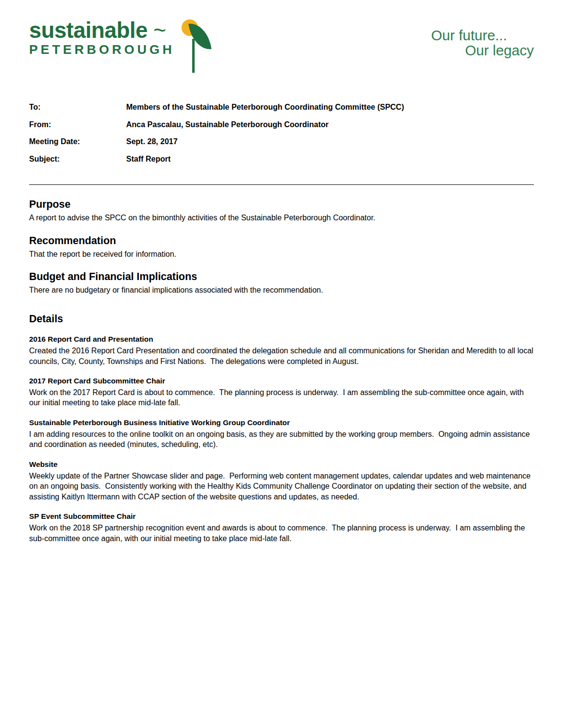sustainable ~
PETERBOROUGH
Our future... Our legacy
| To: | Members of the Sustainable Peterborough Coordinating Committee (SPCC) |
| From: | Anca Pascalau, Sustainable Peterborough Coordinator |
| Meeting Date: | Sept. 28, 2017 |
| Subject: | Staff Report |
Purpose
A report to advise the SPCC on the bimonthly activities of the Sustainable Peterborough Coordinator.
Recommendation
That the report be received for information.
Budget and Financial Implications
There are no budgetary or financial implications associated with the recommendation.
Details
2016 Report Card and Presentation
Created the 2016 Report Card Presentation and coordinated the delegation schedule and all communications for Sheridan and Meredith to all local councils, City, County, Townships and First Nations. The delegations were completed in August.
2017 Report Card Subcommittee Chair
Work on the 2017 Report Card is about to commence. The planning process is underway. I am assembling the sub-committee once again, with our initial meeting to take place mid-late fall.
Sustainable Peterborough Business Initiative Working Group Coordinator
I am adding resources to the online toolkit on an ongoing basis, as they are submitted by the working group members. Ongoing admin assistance and coordination as needed (minutes, scheduling, etc).
Website
Weekly update of the Partner Showcase slider and page. Performing web content management updates, calendar updates and web maintenance on an ongoing basis. Consistently working with the Healthy Kids Community Challenge Coordinator on updating their section of the website, and assisting Kaitlyn Ittermann with CCAP section of the website questions and updates, as needed.
SP Event Subcommittee Chair
Work on the 2018 SP partnership recognition event and awards is about to commence. The planning process is underway. I am assembling the sub-committee once again, with our initial meeting to take place mid-late fall.